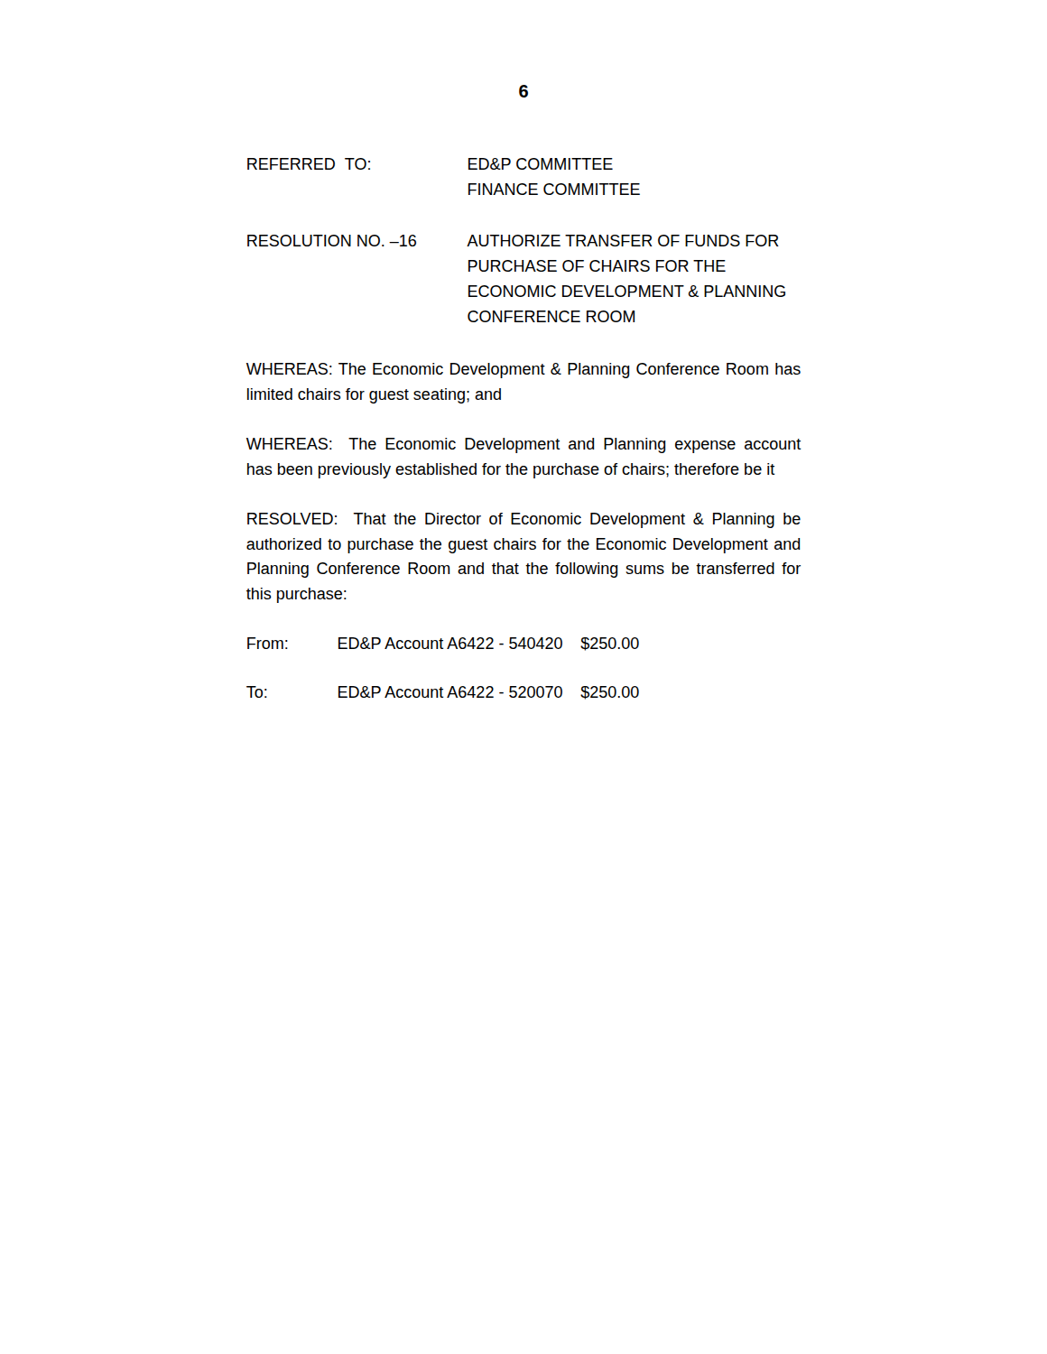6
REFERRED TO:
ED&P COMMITTEE
FINANCE COMMITTEE
RESOLUTION NO. –16
AUTHORIZE TRANSFER OF FUNDS FOR PURCHASE OF CHAIRS FOR THE ECONOMIC DEVELOPMENT & PLANNING CONFERENCE ROOM
WHEREAS: The Economic Development & Planning Conference Room has limited chairs for guest seating; and
WHEREAS: The Economic Development and Planning expense account has been previously established for the purchase of chairs; therefore be it
RESOLVED: That the Director of Economic Development & Planning be authorized to purchase the guest chairs for the Economic Development and Planning Conference Room and that the following sums be transferred for this purchase:
From:
ED&P Account A6422 - 540420$250.00
To:
ED&P Account A6422 - 520070$250.00